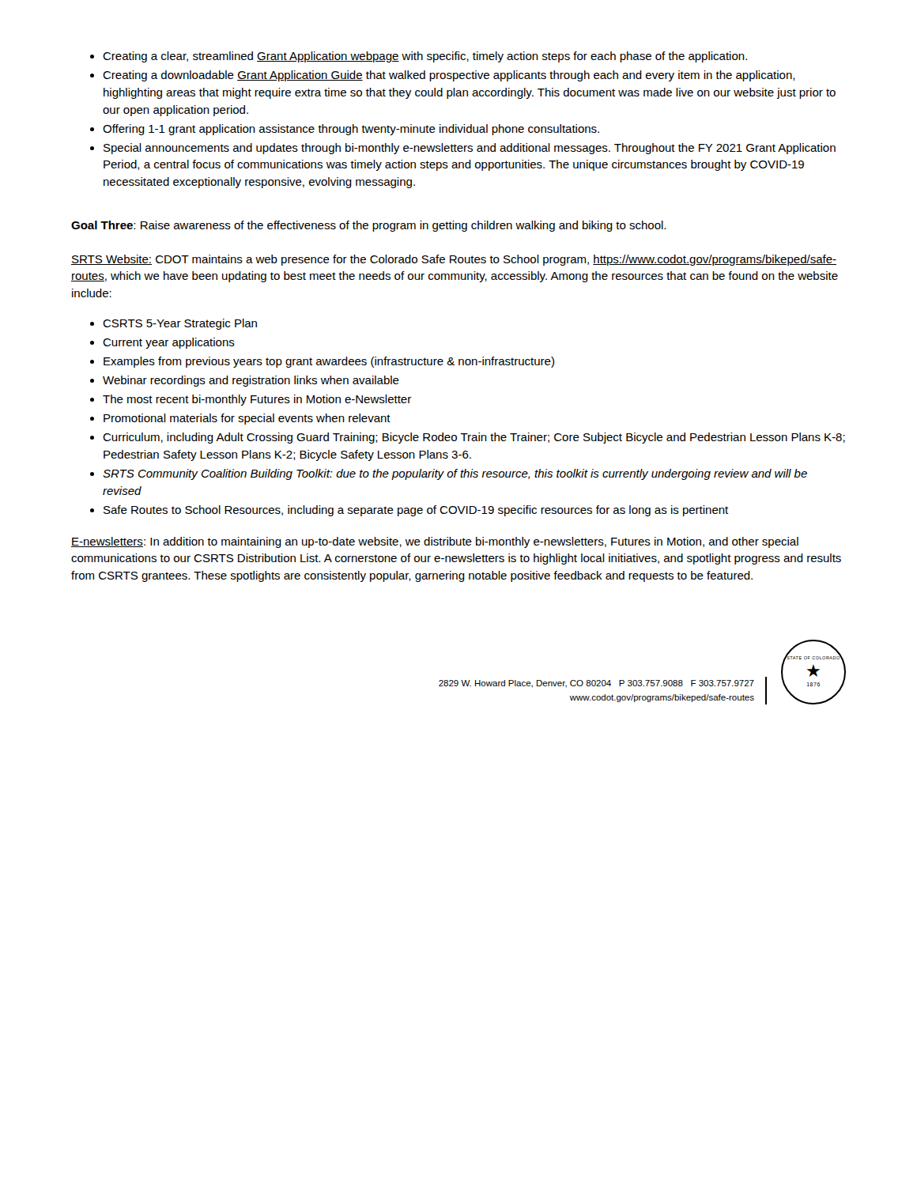Creating a clear, streamlined Grant Application webpage with specific, timely action steps for each phase of the application.
Creating a downloadable Grant Application Guide that walked prospective applicants through each and every item in the application, highlighting areas that might require extra time so that they could plan accordingly. This document was made live on our website just prior to our open application period.
Offering 1-1 grant application assistance through twenty-minute individual phone consultations.
Special announcements and updates through bi-monthly e-newsletters and additional messages. Throughout the FY 2021 Grant Application Period, a central focus of communications was timely action steps and opportunities. The unique circumstances brought by COVID-19 necessitated exceptionally responsive, evolving messaging.
Goal Three: Raise awareness of the effectiveness of the program in getting children walking and biking to school.
SRTS Website: CDOT maintains a web presence for the Colorado Safe Routes to School program, https://www.codot.gov/programs/bikeped/safe-routes, which we have been updating to best meet the needs of our community, accessibly. Among the resources that can be found on the website include:
CSRTS 5-Year Strategic Plan
Current year applications
Examples from previous years top grant awardees (infrastructure & non-infrastructure)
Webinar recordings and registration links when available
The most recent bi-monthly Futures in Motion e-Newsletter
Promotional materials for special events when relevant
Curriculum, including Adult Crossing Guard Training; Bicycle Rodeo Train the Trainer; Core Subject Bicycle and Pedestrian Lesson Plans K-8; Pedestrian Safety Lesson Plans K-2; Bicycle Safety Lesson Plans 3-6.
SRTS Community Coalition Building Toolkit: due to the popularity of this resource, this toolkit is currently undergoing review and will be revised
Safe Routes to School Resources, including a separate page of COVID-19 specific resources for as long as is pertinent
E-newsletters: In addition to maintaining an up-to-date website, we distribute bi-monthly e-newsletters, Futures in Motion, and other special communications to our CSRTS Distribution List. A cornerstone of our e-newsletters is to highlight local initiatives, and spotlight progress and results from CSRTS grantees. These spotlights are consistently popular, garnering notable positive feedback and requests to be featured.
2829 W. Howard Place, Denver, CO 80204 P 303.757.9088 F 303.757.9727
www.codot.gov/programs/bikeped/safe-routes
STATE OF COLORADO
★
1876